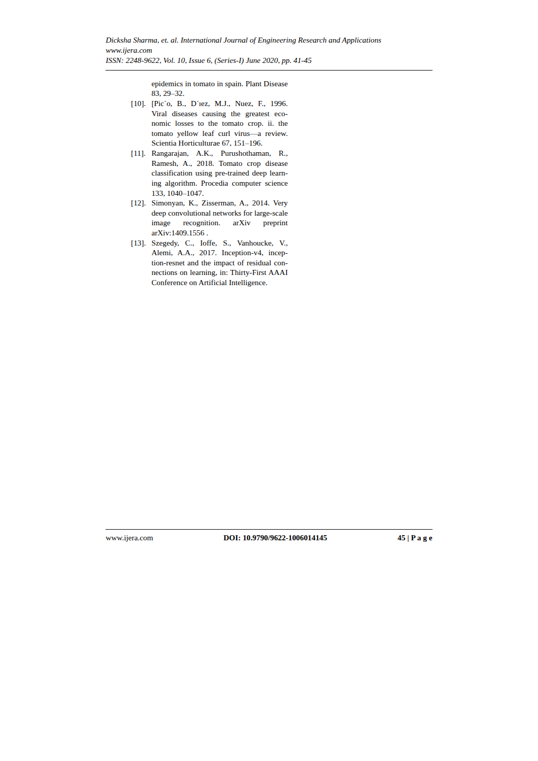Dicksha Sharma, et. al. International Journal of Engineering Research and Applications www.ijera.com ISSN: 2248-9622, Vol. 10, Issue 6, (Series-I) June 2020, pp. 41-45
epidemics in tomato in spain. Plant Disease 83, 29–32.
[10].[Pic´o, B., D´ıez, M.J., Nuez, F., 1996. Viral diseases causing the greatest economic losses to the tomato crop. ii. the tomato yellow leaf curl virus—a review. Scientia Horticulturae 67, 151–196.
[11]. Rangarajan, A.K., Purushothaman, R., Ramesh, A., 2018. Tomato crop disease classification using pre-trained deep learning algorithm. Procedia computer science 133, 1040–1047.
[12]. Simonyan, K., Zisserman, A., 2014. Very deep convolutional networks for large-scale image recognition. arXiv preprint arXiv:1409.1556 .
[13]. Szegedy, C., Ioffe, S., Vanhoucke, V., Alemi, A.A., 2017. Inception-v4, inception-resnet and the impact of residual connections on learning, in: Thirty-First AAAI Conference on Artificial Intelligence.
www.ijera.com
DOI: 10.9790/9622-1006014145
45 | P a g e